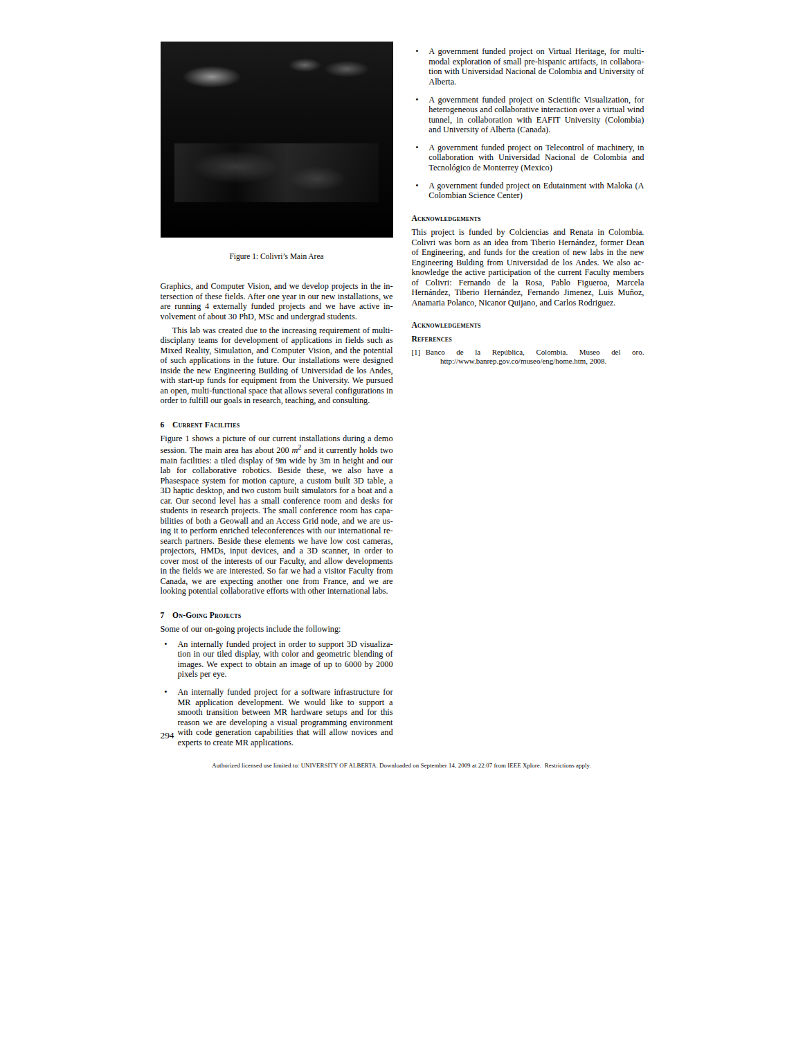Figure 1: Colivri’s Main Area
Graphics, and Computer Vision, and we develop projects in the intersection of these fields. After one year in our new installations, we are running 4 externally funded projects and we have active involvement of about 30 PhD, MSc and undergrad students.
This lab was created due to the increasing requirement of multi-disciplany teams for development of applications in fields such as Mixed Reality, Simulation, and Computer Vision, and the potential of such applications in the future. Our installations were designed inside the new Engineering Building of Universidad de los Andes, with start-up funds for equipment from the University. We pursued an open, multi-functional space that allows several configurations in order to fulfill our goals in research, teaching, and consulting.
6 Current Facilities
Figure 1 shows a picture of our current installations during a demo session. The main area has about 200 m2 and it currently holds two main facilities: a tiled display of 9m wide by 3m in height and our lab for collaborative robotics. Beside these, we also have a Phasespace system for motion capture, a custom built 3D table, a 3D haptic desktop, and two custom built simulators for a boat and a car. Our second level has a small conference room and desks for students in research projects. The small conference room has capabilities of both a Geowall and an Access Grid node, and we are using it to perform enriched teleconferences with our international research partners. Beside these elements we have low cost cameras, projectors, HMDs, input devices, and a 3D scanner, in order to cover most of the interests of our Faculty, and allow developments in the fields we are interested. So far we had a visitor Faculty from Canada, we are expecting another one from France, and we are looking potential collaborative efforts with other international labs.
7 On-Going Projects
Some of our on-going projects include the following:
An internally funded project in order to support 3D visualization in our tiled display, with color and geometric blending of images. We expect to obtain an image of up to 6000 by 2000 pixels per eye.
An internally funded project for a software infrastructure for MR application development. We would like to support a smooth transition between MR hardware setups and for this reason we are developing a visual programming environment with code generation capabilities that will allow novices and experts to create MR applications.
A government funded project on Virtual Heritage, for multimodal exploration of small pre-hispanic artifacts, in collaboration with Universidad Nacional de Colombia and University of Alberta.
A government funded project on Scientific Visualization, for heterogeneous and collaborative interaction over a virtual wind tunnel, in collaboration with EAFIT University (Colombia) and University of Alberta (Canada).
A government funded project on Telecontrol of machinery, in collaboration with Universidad Nacional de Colombia and Tecnológico de Monterrey (Mexico)
A government funded project on Edutainment with Maloka (A Colombian Science Center)
Acknowledgements
This project is funded by Colciencias and Renata in Colombia. Colivri was born as an idea from Tiberio Hernández, former Dean of Engineering, and funds for the creation of new labs in the new Engineering Bulding from Universidad de los Andes. We also acknowledge the active participation of the current Faculty members of Colivri: Fernando de la Rosa, Pablo Figueroa, Marcela Hernández, Tiberio Hernández, Fernando Jimenez, Luis Muñoz, Anamaria Polanco, Nicanor Quijano, and Carlos Rodriguez.
Acknowledgements
References
[1]
Banco de la República, Colombia. Museo del oro.
http://www.banrep.gov.co/museo/eng/home.htm, 2008.
294
Authorized licensed use limited to: UNIVERSITY OF ALBERTA. Downloaded on September 14, 2009 at 22:07 from IEEE Xplore. Restrictions apply.